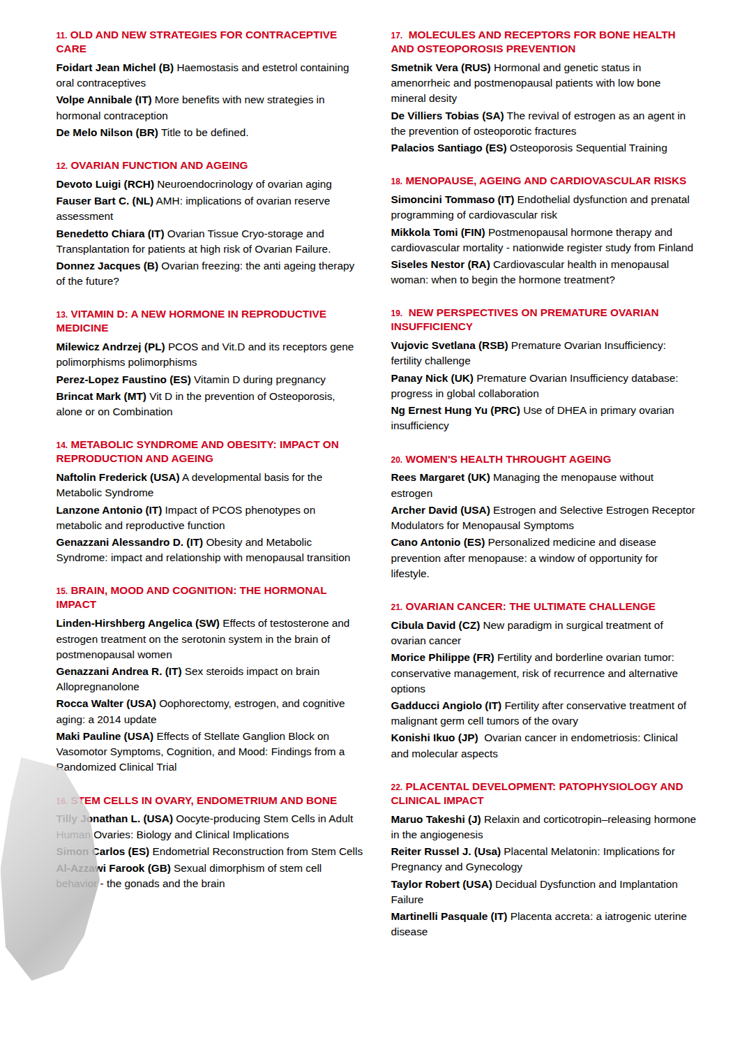11. OLD AND NEW STRATEGIES FOR CONTRACEPTIVE CARE
Foidart Jean Michel (B) Haemostasis and estetrol containing oral contraceptives
Volpe Annibale (IT) More benefits with new strategies in hormonal contraception
De Melo Nilson (BR) Title to be defined.
12. OVARIAN FUNCTION AND AGEING
Devoto Luigi (RCH) Neuroendocrinology of ovarian aging
Fauser Bart C. (NL) AMH: implications of ovarian reserve assessment
Benedetto Chiara (IT) Ovarian Tissue Cryo-storage and Transplantation for patients at high risk of Ovarian Failure.
Donnez Jacques (B) Ovarian freezing: the anti ageing therapy of the future?
13. VITAMIN D: A NEW HORMONE IN REPRODUCTIVE MEDICINE
Milewicz Andrzej (PL) PCOS and Vit.D and its receptors gene polimorphisms polimorphisms
Perez-Lopez Faustino (ES) Vitamin D during pregnancy
Brincat Mark (MT) Vit D in the prevention of Osteoporosis, alone or on Combination
14. METABOLIC SYNDROME AND OBESITY: IMPACT ON REPRODUCTION AND AGEING
Naftolin Frederick (USA) A developmental basis for the Metabolic Syndrome
Lanzone Antonio (IT) Impact of PCOS phenotypes on metabolic and reproductive function
Genazzani Alessandro D. (IT) Obesity and Metabolic Syndrome: impact and relationship with menopausal transition
15. BRAIN, MOOD AND COGNITION: THE HORMONAL IMPACT
Linden-Hirshberg Angelica (SW) Effects of testosterone and estrogen treatment on the serotonin system in the brain of postmenopausal women
Genazzani Andrea R. (IT) Sex steroids impact on brain Allopregnanolone
Rocca Walter (USA) Oophorectomy, estrogen, and cognitive aging: a 2014 update
Maki Pauline (USA) Effects of Stellate Ganglion Block on Vasomotor Symptoms, Cognition, and Mood: Findings from a Randomized Clinical Trial
16. STEM CELLS IN OVARY, ENDOMETRIUM AND BONE
Tilly Jonathan L. (USA) Oocyte-producing Stem Cells in Adult Human Ovaries: Biology and Clinical Implications
Simon Carlos (ES) Endometrial Reconstruction from Stem Cells
Al-Azzawi Farook (GB) Sexual dimorphism of stem cell behavior - the gonads and the brain
17. MOLECULES AND RECEPTORS FOR BONE HEALTH AND OSTEOPOROSIS PREVENTION
Smetnik Vera (RUS) Hormonal and genetic status in amenorrheic and postmenopausal patients with low bone mineral desity
De Villiers Tobias (SA) The revival of estrogen as an agent in the prevention of osteoporotic fractures
Palacios Santiago (ES) Osteoporosis Sequential Training
18. MENOPAUSE, AGEING AND CARDIOVASCULAR RISKS
Simoncini Tommaso (IT) Endothelial dysfunction and prenatal programming of cardiovascular risk
Mikkola Tomi (FIN) Postmenopausal hormone therapy and cardiovascular mortality - nationwide register study from Finland
Siseles Nestor (RA) Cardiovascular health in menopausal woman: when to begin the hormone treatment?
19. NEW PERSPECTIVES ON PREMATURE OVARIAN INSUFFICIENCY
Vujovic Svetlana (RSB) Premature Ovarian Insufficiency: fertility challenge
Panay Nick (UK) Premature Ovarian Insufficiency database: progress in global collaboration
Ng Ernest Hung Yu (PRC) Use of DHEA in primary ovarian insufficiency
20. WOMEN'S HEALTH THROUGHT AGEING
Rees Margaret (UK) Managing the menopause without estrogen
Archer David (USA) Estrogen and Selective Estrogen Receptor Modulators for Menopausal Symptoms
Cano Antonio (ES) Personalized medicine and disease prevention after menopause: a window of opportunity for lifestyle.
21. OVARIAN CANCER: THE ULTIMATE CHALLENGE
Cibula David (CZ) New paradigm in surgical treatment of ovarian cancer
Morice Philippe (FR) Fertility and borderline ovarian tumor: conservative management, risk of recurrence and alternative options
Gadducci Angiolo (IT) Fertility after conservative treatment of malignant germ cell tumors of the ovary
Konishi Ikuo (JP) Ovarian cancer in endometriosis: Clinical and molecular aspects
22. PLACENTAL DEVELOPMENT: PATOPHYSIOLOGY AND CLINICAL IMPACT
Maruo Takeshi (J) Relaxin and corticotropin–releasing hormone in the angiogenesis
Reiter Russel J. (Usa) Placental Melatonin: Implications for Pregnancy and Gynecology
Taylor Robert (USA) Decidual Dysfunction and Implantation Failure
Martinelli Pasquale (IT) Placenta accreta: a iatrogenic uterine disease